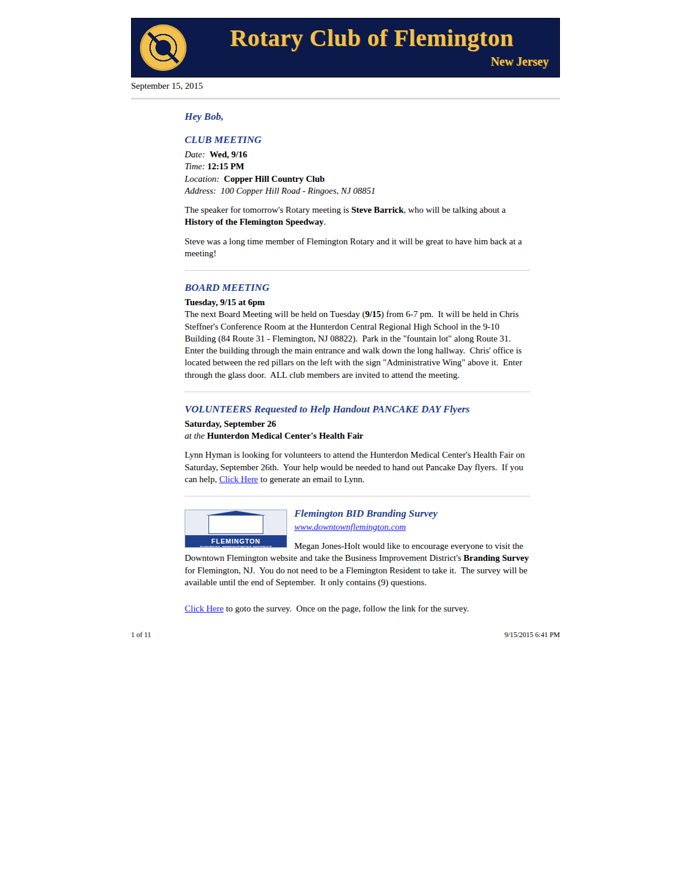Rotary Club of Flemington
New Jersey
September 15, 2015
Hey Bob,
CLUB MEETING
Date: Wed, 9/16
Time: 12:15 PM
Location: Copper Hill Country Club
Address: 100 Copper Hill Road - Ringoes, NJ 08851
The speaker for tomorrow's Rotary meeting is Steve Barrick, who will be talking about a History of the Flemington Speedway.
Steve was a long time member of Flemington Rotary and it will be great to have him back at a meeting!
BOARD MEETING
Tuesday, 9/15 at 6pm
The next Board Meeting will be held on Tuesday (9/15) from 6-7 pm. It will be held in Chris Steffner's Conference Room at the Hunterdon Central Regional High School in the 9-10 Building (84 Route 31 - Flemington, NJ 08822). Park in the "fountain lot" along Route 31. Enter the building through the main entrance and walk down the long hallway. Chris' office is located between the red pillars on the left with the sign "Administrative Wing" above it. Enter through the glass door. ALL club members are invited to attend the meeting.
VOLUNTEERS Requested to Help Handout PANCAKE DAY Flyers
Saturday, September 26
at the Hunterdon Medical Center's Health Fair
Lynn Hyman is looking for volunteers to attend the Hunterdon Medical Center's Health Fair on Saturday, September 26th. Your help would be needed to hand out Pancake Day flyers. If you can help, Click Here to generate an email to Lynn.
FLEMINGTONBUSINESS IMPROVEMENT DISTRICT
Flemington BID Branding Survey
www.downtownflemington.com
Megan Jones-Holt would like to encourage everyone to visit the Downtown Flemington website and take the Business Improvement District's Branding Survey for Flemington, NJ. You do not need to be a Flemington Resident to take it. The survey will be available until the end of September. It only contains (9) questions.
Click Here to goto the survey. Once on the page, follow the link for the survey.
1 of 11
9/15/2015 6:41 PM